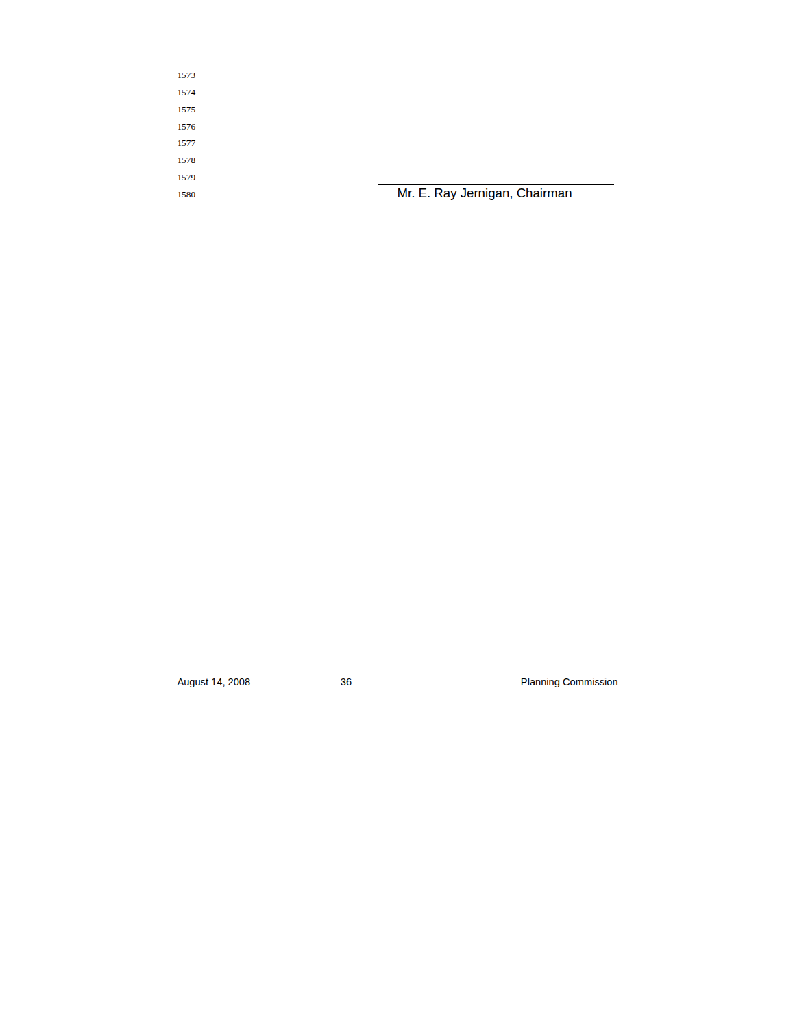1573
1574
1575
1576
1577
1578
1579
1580
Mr. E. Ray Jernigan, Chairman
August 14, 2008
36
Planning Commission